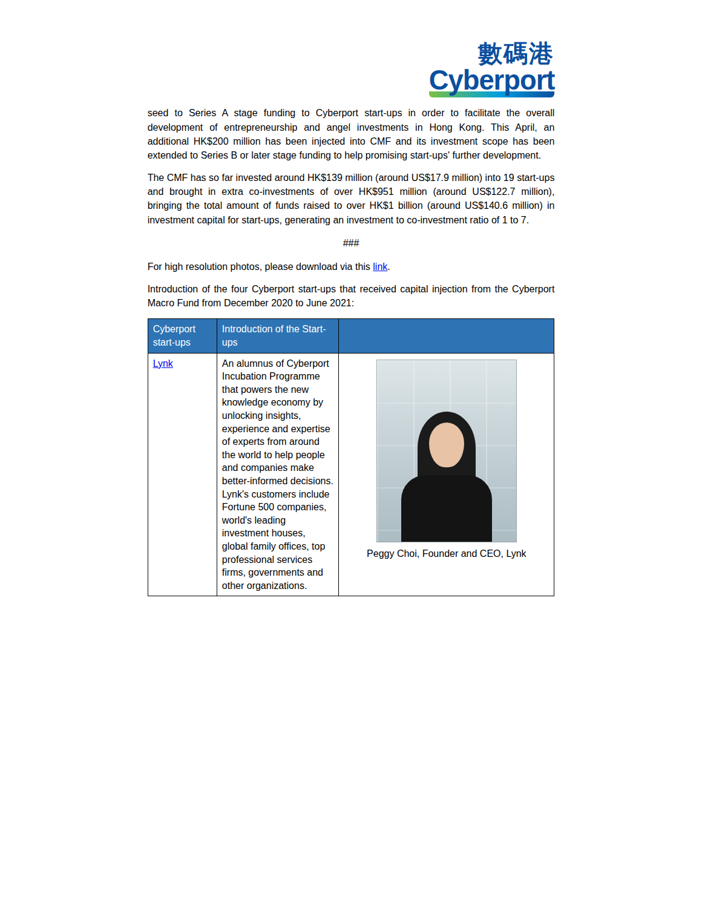數碼港 Cyberport
seed to Series A stage funding to Cyberport start-ups in order to facilitate the overall development of entrepreneurship and angel investments in Hong Kong. This April, an additional HK$200 million has been injected into CMF and its investment scope has been extended to Series B or later stage funding to help promising start-ups' further development.
The CMF has so far invested around HK$139 million (around US$17.9 million) into 19 start-ups and brought in extra co-investments of over HK$951 million (around US$122.7 million), bringing the total amount of funds raised to over HK$1 billion (around US$140.6 million) in investment capital for start-ups, generating an investment to co-investment ratio of 1 to 7.
###
For high resolution photos, please download via this link.
Introduction of the four Cyberport start-ups that received capital injection from the Cyberport Macro Fund from December 2020 to June 2021:
| Cyberport start-ups | Introduction of the Start-ups | |
| --- | --- | --- |
| Lynk | An alumnus of Cyberport Incubation Programme that powers the new knowledge economy by unlocking insights, experience and expertise of experts from around the world to help people and companies make better-informed decisions. Lynk's customers include Fortune 500 companies, world's leading investment houses, global family offices, top professional services firms, governments and other organizations. | Peggy Choi, Founder and CEO, Lynk |